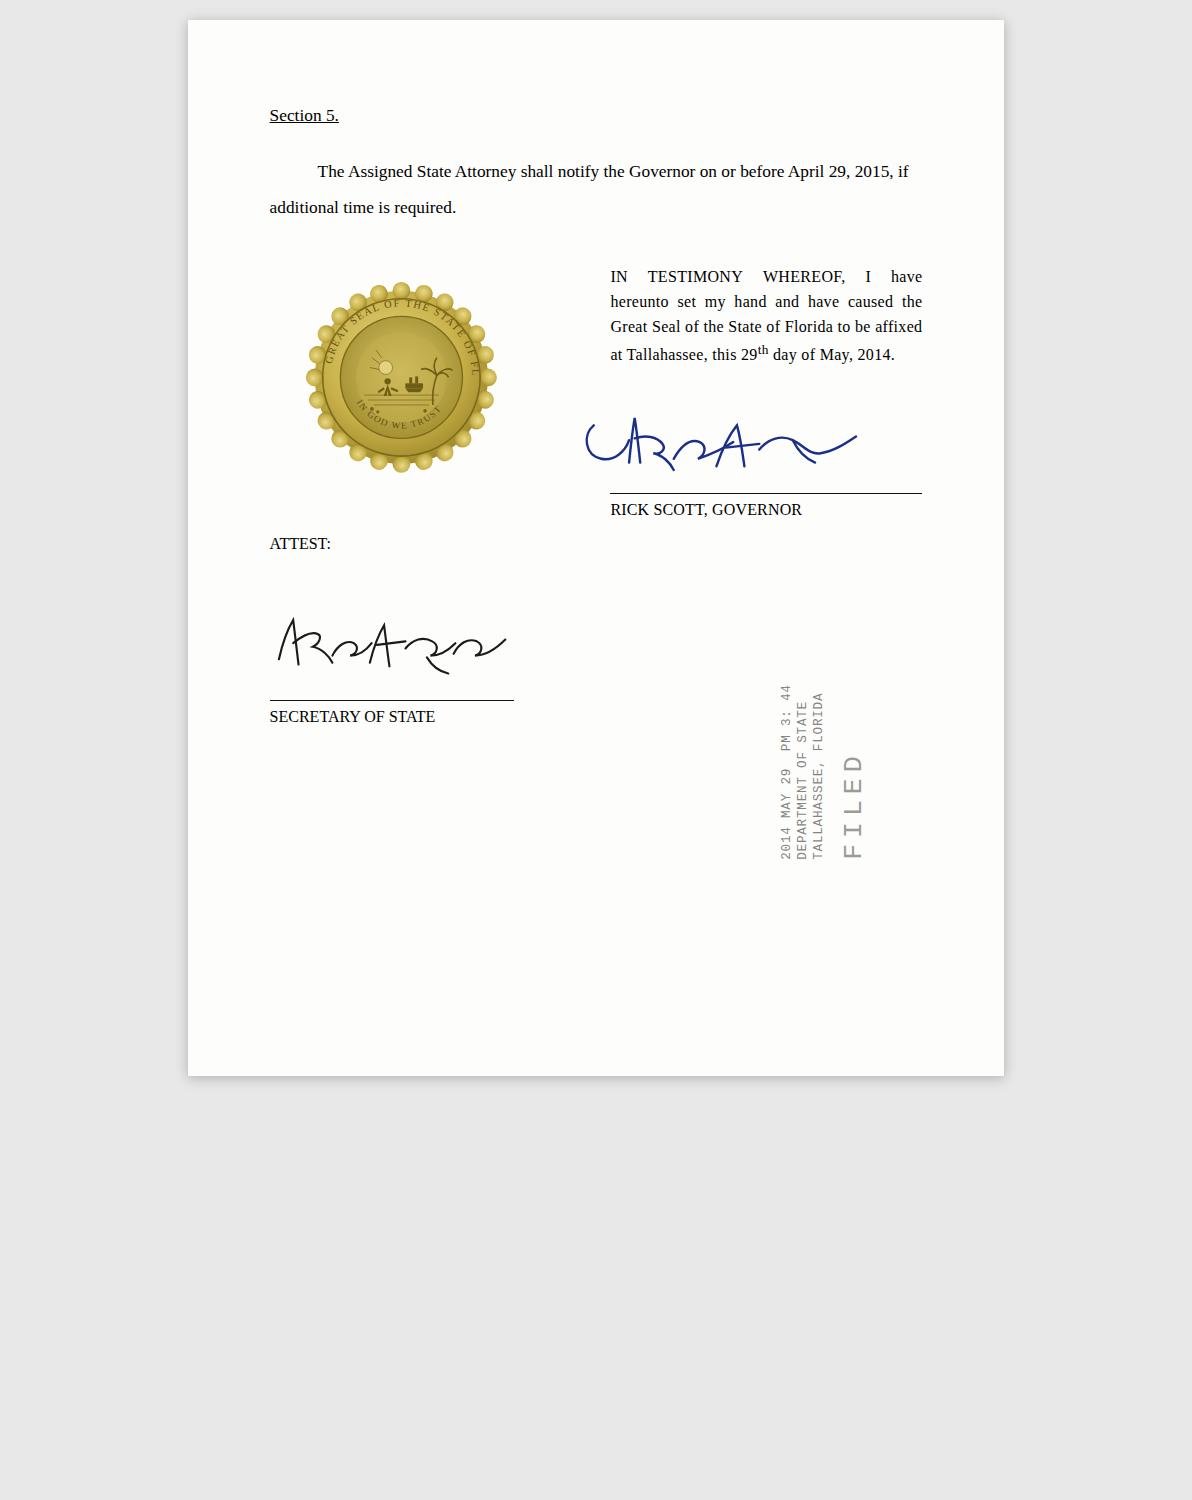Section 5.
The Assigned State Attorney shall notify the Governor on or before April 29, 2015, if additional time is required.
GREAT SEAL OF THE STATE OF FLORIDA IN GOD WE TRUST
IN TESTIMONY WHEREOF, I have hereunto set my hand and have caused the Great Seal of the State of Florida to be affixed at Tallahassee, this 29th day of May, 2014.
RICK SCOTT, GOVERNOR
ATTEST:
SECRETARY OF STATE
2014 MAY 29 PM 3: 44 DEPARTMENT OF STATE TALLAHASSEE, FLORIDA
FILED